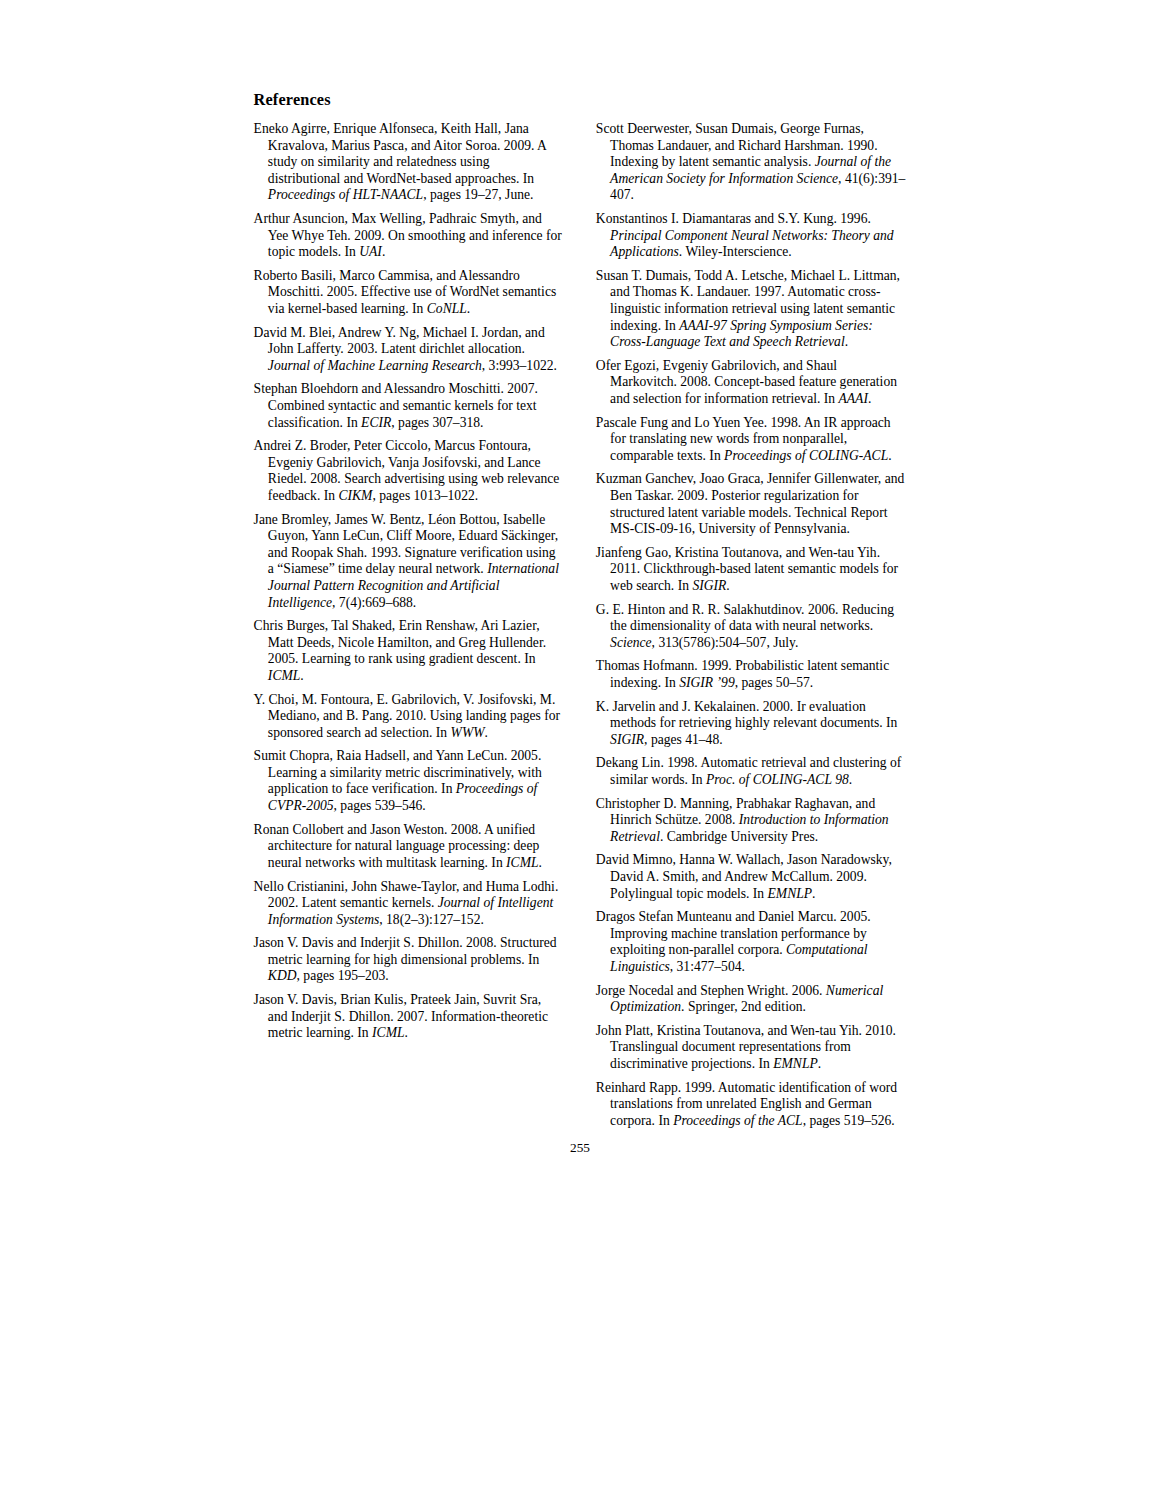References
Eneko Agirre, Enrique Alfonseca, Keith Hall, Jana Kravalova, Marius Pasca, and Aitor Soroa. 2009. A study on similarity and relatedness using distributional and WordNet-based approaches. In Proceedings of HLT-NAACL, pages 19–27, June.
Arthur Asuncion, Max Welling, Padhraic Smyth, and Yee Whye Teh. 2009. On smoothing and inference for topic models. In UAI.
Roberto Basili, Marco Cammisa, and Alessandro Moschitti. 2005. Effective use of WordNet semantics via kernel-based learning. In CoNLL.
David M. Blei, Andrew Y. Ng, Michael I. Jordan, and John Lafferty. 2003. Latent dirichlet allocation. Journal of Machine Learning Research, 3:993–1022.
Stephan Bloehdorn and Alessandro Moschitti. 2007. Combined syntactic and semantic kernels for text classification. In ECIR, pages 307–318.
Andrei Z. Broder, Peter Ciccolo, Marcus Fontoura, Evgeniy Gabrilovich, Vanja Josifovski, and Lance Riedel. 2008. Search advertising using web relevance feedback. In CIKM, pages 1013–1022.
Jane Bromley, James W. Bentz, Léon Bottou, Isabelle Guyon, Yann LeCun, Cliff Moore, Eduard Säckinger, and Roopak Shah. 1993. Signature verification using a “Siamese” time delay neural network. International Journal Pattern Recognition and Artificial Intelligence, 7(4):669–688.
Chris Burges, Tal Shaked, Erin Renshaw, Ari Lazier, Matt Deeds, Nicole Hamilton, and Greg Hullender. 2005. Learning to rank using gradient descent. In ICML.
Y. Choi, M. Fontoura, E. Gabrilovich, V. Josifovski, M. Mediano, and B. Pang. 2010. Using landing pages for sponsored search ad selection. In WWW.
Sumit Chopra, Raia Hadsell, and Yann LeCun. 2005. Learning a similarity metric discriminatively, with application to face verification. In Proceedings of CVPR-2005, pages 539–546.
Ronan Collobert and Jason Weston. 2008. A unified architecture for natural language processing: deep neural networks with multitask learning. In ICML.
Nello Cristianini, John Shawe-Taylor, and Huma Lodhi. 2002. Latent semantic kernels. Journal of Intelligent Information Systems, 18(2–3):127–152.
Jason V. Davis and Inderjit S. Dhillon. 2008. Structured metric learning for high dimensional problems. In KDD, pages 195–203.
Jason V. Davis, Brian Kulis, Prateek Jain, Suvrit Sra, and Inderjit S. Dhillon. 2007. Information-theoretic metric learning. In ICML.
Scott Deerwester, Susan Dumais, George Furnas, Thomas Landauer, and Richard Harshman. 1990. Indexing by latent semantic analysis. Journal of the American Society for Information Science, 41(6):391–407.
Konstantinos I. Diamantaras and S.Y. Kung. 1996. Principal Component Neural Networks: Theory and Applications. Wiley-Interscience.
Susan T. Dumais, Todd A. Letsche, Michael L. Littman, and Thomas K. Landauer. 1997. Automatic cross-linguistic information retrieval using latent semantic indexing. In AAAI-97 Spring Symposium Series: Cross-Language Text and Speech Retrieval.
Ofer Egozi, Evgeniy Gabrilovich, and Shaul Markovitch. 2008. Concept-based feature generation and selection for information retrieval. In AAAI.
Pascale Fung and Lo Yuen Yee. 1998. An IR approach for translating new words from nonparallel, comparable texts. In Proceedings of COLING-ACL.
Kuzman Ganchev, Joao Graca, Jennifer Gillenwater, and Ben Taskar. 2009. Posterior regularization for structured latent variable models. Technical Report MS-CIS-09-16, University of Pennsylvania.
Jianfeng Gao, Kristina Toutanova, and Wen-tau Yih. 2011. Clickthrough-based latent semantic models for web search. In SIGIR.
G. E. Hinton and R. R. Salakhutdinov. 2006. Reducing the dimensionality of data with neural networks. Science, 313(5786):504–507, July.
Thomas Hofmann. 1999. Probabilistic latent semantic indexing. In SIGIR ’99, pages 50–57.
K. Jarvelin and J. Kekalainen. 2000. Ir evaluation methods for retrieving highly relevant documents. In SIGIR, pages 41–48.
Dekang Lin. 1998. Automatic retrieval and clustering of similar words. In Proc. of COLING-ACL 98.
Christopher D. Manning, Prabhakar Raghavan, and Hinrich Schütze. 2008. Introduction to Information Retrieval. Cambridge University Pres.
David Mimno, Hanna W. Wallach, Jason Naradowsky, David A. Smith, and Andrew McCallum. 2009. Polylingual topic models. In EMNLP.
Dragos Stefan Munteanu and Daniel Marcu. 2005. Improving machine translation performance by exploiting non-parallel corpora. Computational Linguistics, 31:477–504.
Jorge Nocedal and Stephen Wright. 2006. Numerical Optimization. Springer, 2nd edition.
John Platt, Kristina Toutanova, and Wen-tau Yih. 2010. Translingual document representations from discriminative projections. In EMNLP.
Reinhard Rapp. 1999. Automatic identification of word translations from unrelated English and German corpora. In Proceedings of the ACL, pages 519–526.
255